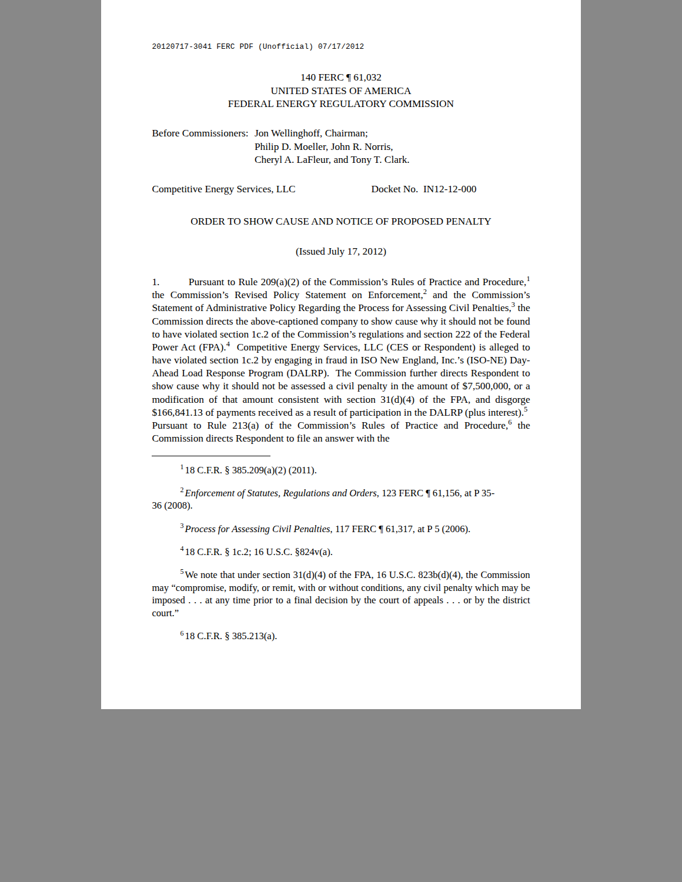20120717-3041 FERC PDF (Unofficial) 07/17/2012
140 FERC ¶ 61,032
UNITED STATES OF AMERICA
FEDERAL ENERGY REGULATORY COMMISSION
| Before Commissioners: | Jon Wellinghoff, Chairman; Philip D. Moeller, John R. Norris, Cheryl A. LaFleur, and Tony T. Clark. |
| Competitive Energy Services, LLC | Docket No. IN12-12-000 |
ORDER TO SHOW CAUSE AND NOTICE OF PROPOSED PENALTY
(Issued July 17, 2012)
1. Pursuant to Rule 209(a)(2) of the Commission’s Rules of Practice and Procedure,1 the Commission’s Revised Policy Statement on Enforcement,2 and the Commission’s Statement of Administrative Policy Regarding the Process for Assessing Civil Penalties,3 the Commission directs the above-captioned company to show cause why it should not be found to have violated section 1c.2 of the Commission’s regulations and section 222 of the Federal Power Act (FPA).4 Competitive Energy Services, LLC (CES or Respondent) is alleged to have violated section 1c.2 by engaging in fraud in ISO New England, Inc.’s (ISO-NE) Day-Ahead Load Response Program (DALRP). The Commission further directs Respondent to show cause why it should not be assessed a civil penalty in the amount of $7,500,000, or a modification of that amount consistent with section 31(d)(4) of the FPA, and disgorge $166,841.13 of payments received as a result of participation in the DALRP (plus interest).5 Pursuant to Rule 213(a) of the Commission’s Rules of Practice and Procedure,6 the Commission directs Respondent to file an answer with the
118 C.F.R. § 385.209(a)(2) (2011).
2 Enforcement of Statutes, Regulations and Orders, 123 FERC ¶ 61,156, at P 35-
36 (2008).
3 Process for Assessing Civil Penalties, 117 FERC ¶ 61,317, at P 5 (2006).
418 C.F.R. § 1c.2; 16 U.S.C. §824v(a).
5 We note that under section 31(d)(4) of the FPA, 16 U.S.C. 823b(d)(4), the Commission may “compromise, modify, or remit, with or without conditions, any civil penalty which may be imposed . . . at any time prior to a final decision by the court of appeals . . . or by the district court.”
618 C.F.R. § 385.213(a).